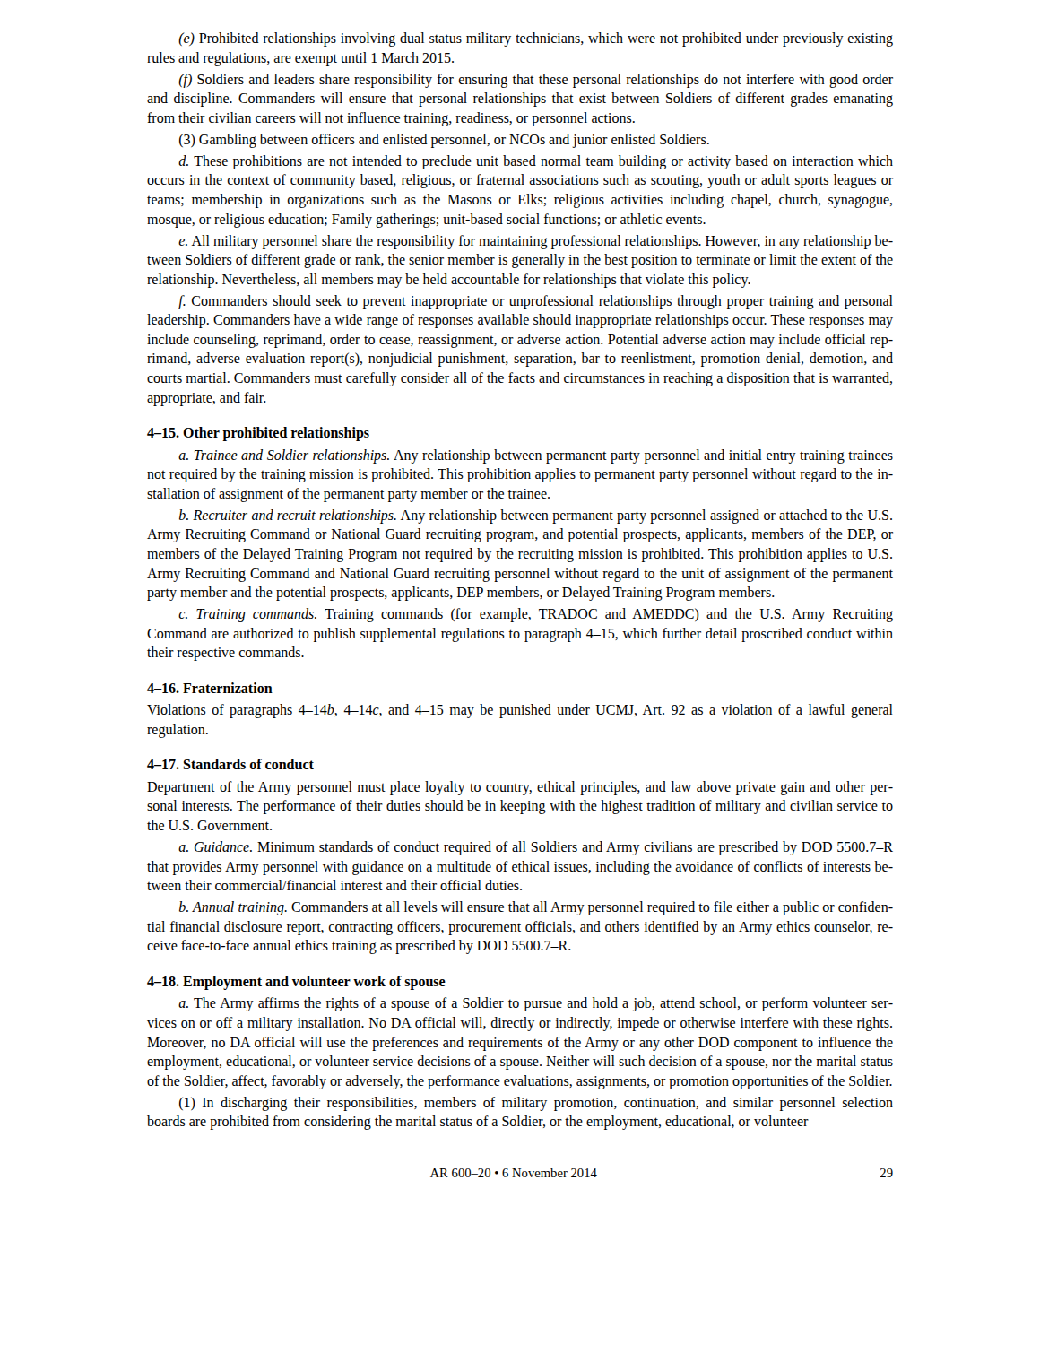(e) Prohibited relationships involving dual status military technicians, which were not prohibited under previously existing rules and regulations, are exempt until 1 March 2015.
(f) Soldiers and leaders share responsibility for ensuring that these personal relationships do not interfere with good order and discipline. Commanders will ensure that personal relationships that exist between Soldiers of different grades emanating from their civilian careers will not influence training, readiness, or personnel actions.
(3) Gambling between officers and enlisted personnel, or NCOs and junior enlisted Soldiers.
d. These prohibitions are not intended to preclude unit based normal team building or activity based on interaction which occurs in the context of community based, religious, or fraternal associations such as scouting, youth or adult sports leagues or teams; membership in organizations such as the Masons or Elks; religious activities including chapel, church, synagogue, mosque, or religious education; Family gatherings; unit-based social functions; or athletic events.
e. All military personnel share the responsibility for maintaining professional relationships. However, in any relationship between Soldiers of different grade or rank, the senior member is generally in the best position to terminate or limit the extent of the relationship. Nevertheless, all members may be held accountable for relationships that violate this policy.
f. Commanders should seek to prevent inappropriate or unprofessional relationships through proper training and personal leadership. Commanders have a wide range of responses available should inappropriate relationships occur. These responses may include counseling, reprimand, order to cease, reassignment, or adverse action. Potential adverse action may include official reprimand, adverse evaluation report(s), nonjudicial punishment, separation, bar to reenlistment, promotion denial, demotion, and courts martial. Commanders must carefully consider all of the facts and circumstances in reaching a disposition that is warranted, appropriate, and fair.
4–15. Other prohibited relationships
a. Trainee and Soldier relationships. Any relationship between permanent party personnel and initial entry training trainees not required by the training mission is prohibited. This prohibition applies to permanent party personnel without regard to the installation of assignment of the permanent party member or the trainee.
b. Recruiter and recruit relationships. Any relationship between permanent party personnel assigned or attached to the U.S. Army Recruiting Command or National Guard recruiting program, and potential prospects, applicants, members of the DEP, or members of the Delayed Training Program not required by the recruiting mission is prohibited. This prohibition applies to U.S. Army Recruiting Command and National Guard recruiting personnel without regard to the unit of assignment of the permanent party member and the potential prospects, applicants, DEP members, or Delayed Training Program members.
c. Training commands. Training commands (for example, TRADOC and AMEDDC) and the U.S. Army Recruiting Command are authorized to publish supplemental regulations to paragraph 4–15, which further detail proscribed conduct within their respective commands.
4–16. Fraternization
Violations of paragraphs 4–14b, 4–14c, and 4–15 may be punished under UCMJ, Art. 92 as a violation of a lawful general regulation.
4–17. Standards of conduct
Department of the Army personnel must place loyalty to country, ethical principles, and law above private gain and other personal interests. The performance of their duties should be in keeping with the highest tradition of military and civilian service to the U.S. Government.
a. Guidance. Minimum standards of conduct required of all Soldiers and Army civilians are prescribed by DOD 5500.7–R that provides Army personnel with guidance on a multitude of ethical issues, including the avoidance of conflicts of interests between their commercial/financial interest and their official duties.
b. Annual training. Commanders at all levels will ensure that all Army personnel required to file either a public or confidential financial disclosure report, contracting officers, procurement officials, and others identified by an Army ethics counselor, receive face-to-face annual ethics training as prescribed by DOD 5500.7–R.
4–18. Employment and volunteer work of spouse
a. The Army affirms the rights of a spouse of a Soldier to pursue and hold a job, attend school, or perform volunteer services on or off a military installation. No DA official will, directly or indirectly, impede or otherwise interfere with these rights. Moreover, no DA official will use the preferences and requirements of the Army or any other DOD component to influence the employment, educational, or volunteer service decisions of a spouse. Neither will such decision of a spouse, nor the marital status of the Soldier, affect, favorably or adversely, the performance evaluations, assignments, or promotion opportunities of the Soldier.
(1) In discharging their responsibilities, members of military promotion, continuation, and similar personnel selection boards are prohibited from considering the marital status of a Soldier, or the employment, educational, or volunteer
AR 600–20 • 6 November 2014 29